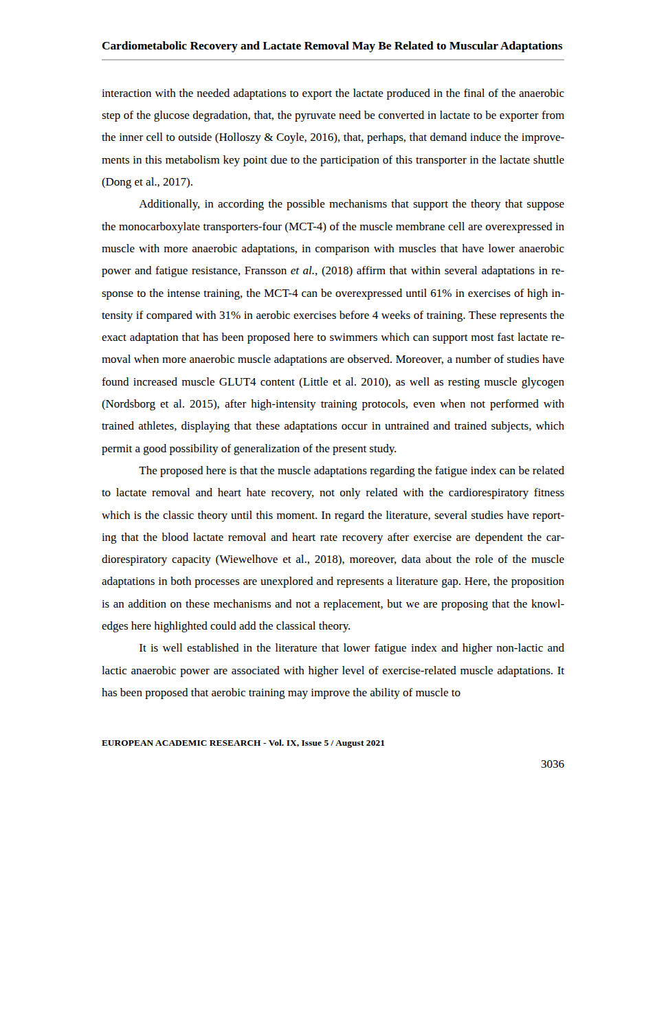Cardiometabolic Recovery and Lactate Removal May Be Related to Muscular Adaptations
interaction with the needed adaptations to export the lactate produced in the final of the anaerobic step of the glucose degradation, that, the pyruvate need be converted in lactate to be exporter from the inner cell to outside (Holloszy & Coyle, 2016), that, perhaps, that demand induce the improvements in this metabolism key point due to the participation of this transporter in the lactate shuttle (Dong et al., 2017).
Additionally, in according the possible mechanisms that support the theory that suppose the monocarboxylate transporters-four (MCT-4) of the muscle membrane cell are overexpressed in muscle with more anaerobic adaptations, in comparison with muscles that have lower anaerobic power and fatigue resistance, Fransson et al., (2018) affirm that within several adaptations in response to the intense training, the MCT-4 can be overexpressed until 61% in exercises of high intensity if compared with 31% in aerobic exercises before 4 weeks of training. These represents the exact adaptation that has been proposed here to swimmers which can support most fast lactate removal when more anaerobic muscle adaptations are observed. Moreover, a number of studies have found increased muscle GLUT4 content (Little et al. 2010), as well as resting muscle glycogen (Nordsborg et al. 2015), after high-intensity training protocols, even when not performed with trained athletes, displaying that these adaptations occur in untrained and trained subjects, which permit a good possibility of generalization of the present study.
The proposed here is that the muscle adaptations regarding the fatigue index can be related to lactate removal and heart hate recovery, not only related with the cardiorespiratory fitness which is the classic theory until this moment. In regard the literature, several studies have reporting that the blood lactate removal and heart rate recovery after exercise are dependent the cardiorespiratory capacity (Wiewelhove et al., 2018), moreover, data about the role of the muscle adaptations in both processes are unexplored and represents a literature gap. Here, the proposition is an addition on these mechanisms and not a replacement, but we are proposing that the knowledges here highlighted could add the classical theory.
It is well established in the literature that lower fatigue index and higher non-lactic and lactic anaerobic power are associated with higher level of exercise-related muscle adaptations. It has been proposed that aerobic training may improve the ability of muscle to
EUROPEAN ACADEMIC RESEARCH - Vol. IX, Issue 5 / August 2021
3036